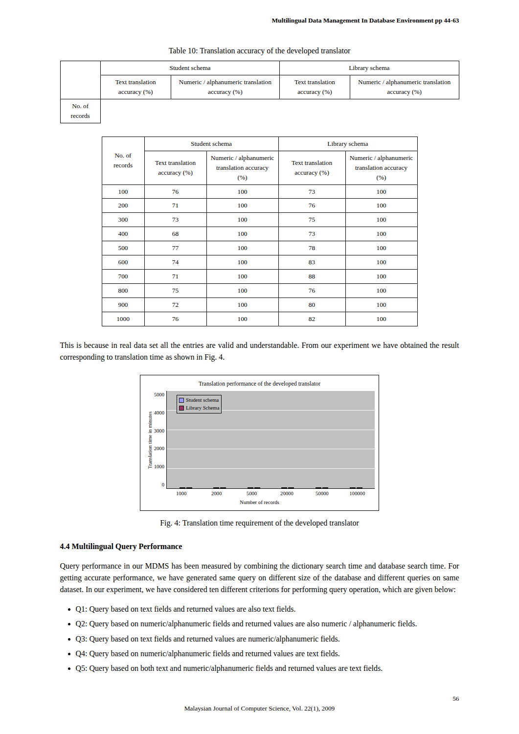Multilingual Data Management In Database Environment pp 44-63
Table 10: Translation accuracy of the developed translator
| | Student schema | Library schema |
| --- | --- | --- |
| Text translation accuracy (%) | Numeric / alphanumeric translation accuracy (%) | Text translation accuracy (%) | Numeric / alphanumeric translation accuracy (%) |
| No. of records | |
| No. of records | Student schema | Library schema |
| --- | --- | --- |
| Text translation accuracy (%) | Numeric / alphanumeric translation accuracy (%) | Text translation accuracy (%) | Numeric / alphanumeric translation accuracy (%) |
| 100 | 76 | 100 | 73 | 100 |
| 200 | 71 | 100 | 76 | 100 |
| 300 | 73 | 100 | 75 | 100 |
| 400 | 68 | 100 | 73 | 100 |
| 500 | 77 | 100 | 78 | 100 |
| 600 | 74 | 100 | 83 | 100 |
| 700 | 71 | 100 | 88 | 100 |
| 800 | 75 | 100 | 76 | 100 |
| 900 | 72 | 100 | 80 | 100 |
| 1000 | 76 | 100 | 82 | 100 |
This is because in real data set all the entries are valid and understandable. From our experiment we have obtained the result corresponding to translation time as shown in Fig. 4.
Translation performance of the developed translator
Translation time in minutes
5000 4000 3000 2000 1000 0
Student schema
Library Schema
1000 2000 5000 20000 50000 100000
Number of records
Fig. 4: Translation time requirement of the developed translator
4.4 Multilingual Query Performance
Query performance in our MDMS has been measured by combining the dictionary search time and database search time. For getting accurate performance, we have generated same query on different size of the database and different queries on same dataset. In our experiment, we have considered ten different criterions for performing query operation, which are given below:
Q1: Query based on text fields and returned values are also text fields.
Q2: Query based on numeric/alphanumeric fields and returned values are also numeric / alphanumeric fields.
Q3: Query based on text fields and returned values are numeric/alphanumeric fields.
Q4: Query based on numeric/alphanumeric fields and returned values are text fields.
Q5: Query based on both text and numeric/alphanumeric fields and returned values are text fields.
56
Malaysian Journal of Computer Science, Vol. 22(1), 2009